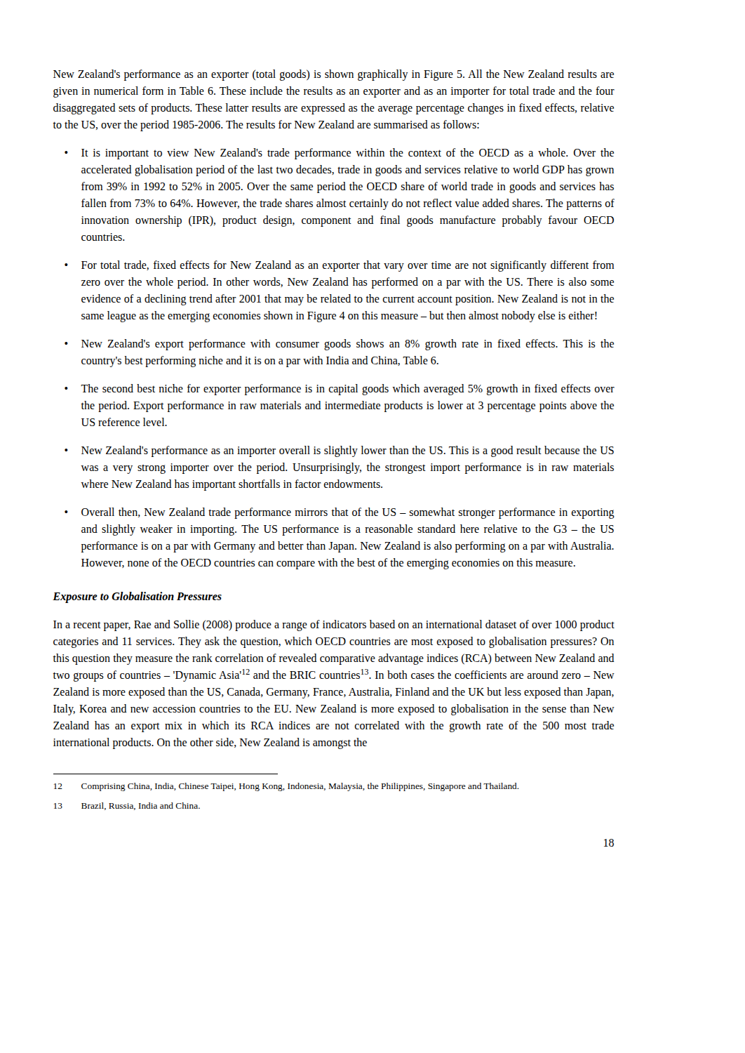New Zealand's performance as an exporter (total goods) is shown graphically in Figure 5. All the New Zealand results are given in numerical form in Table 6. These include the results as an exporter and as an importer for total trade and the four disaggregated sets of products. These latter results are expressed as the average percentage changes in fixed effects, relative to the US, over the period 1985-2006. The results for New Zealand are summarised as follows:
It is important to view New Zealand's trade performance within the context of the OECD as a whole. Over the accelerated globalisation period of the last two decades, trade in goods and services relative to world GDP has grown from 39% in 1992 to 52% in 2005. Over the same period the OECD share of world trade in goods and services has fallen from 73% to 64%. However, the trade shares almost certainly do not reflect value added shares. The patterns of innovation ownership (IPR), product design, component and final goods manufacture probably favour OECD countries.
For total trade, fixed effects for New Zealand as an exporter that vary over time are not significantly different from zero over the whole period. In other words, New Zealand has performed on a par with the US. There is also some evidence of a declining trend after 2001 that may be related to the current account position. New Zealand is not in the same league as the emerging economies shown in Figure 4 on this measure – but then almost nobody else is either!
New Zealand's export performance with consumer goods shows an 8% growth rate in fixed effects. This is the country's best performing niche and it is on a par with India and China, Table 6.
The second best niche for exporter performance is in capital goods which averaged 5% growth in fixed effects over the period. Export performance in raw materials and intermediate products is lower at 3 percentage points above the US reference level.
New Zealand's performance as an importer overall is slightly lower than the US. This is a good result because the US was a very strong importer over the period. Unsurprisingly, the strongest import performance is in raw materials where New Zealand has important shortfalls in factor endowments.
Overall then, New Zealand trade performance mirrors that of the US – somewhat stronger performance in exporting and slightly weaker in importing. The US performance is a reasonable standard here relative to the G3 – the US performance is on a par with Germany and better than Japan. New Zealand is also performing on a par with Australia. However, none of the OECD countries can compare with the best of the emerging economies on this measure.
Exposure to Globalisation Pressures
In a recent paper, Rae and Sollie (2008) produce a range of indicators based on an international dataset of over 1000 product categories and 11 services. They ask the question, which OECD countries are most exposed to globalisation pressures? On this question they measure the rank correlation of revealed comparative advantage indices (RCA) between New Zealand and two groups of countries – 'Dynamic Asia'12 and the BRIC countries13. In both cases the coefficients are around zero – New Zealand is more exposed than the US, Canada, Germany, France, Australia, Finland and the UK but less exposed than Japan, Italy, Korea and new accession countries to the EU. New Zealand is more exposed to globalisation in the sense than New Zealand has an export mix in which its RCA indices are not correlated with the growth rate of the 500 most trade international products. On the other side, New Zealand is amongst the
12
Comprising China, India, Chinese Taipei, Hong Kong, Indonesia, Malaysia, the Philippines, Singapore and Thailand.
13
Brazil, Russia, India and China.
18